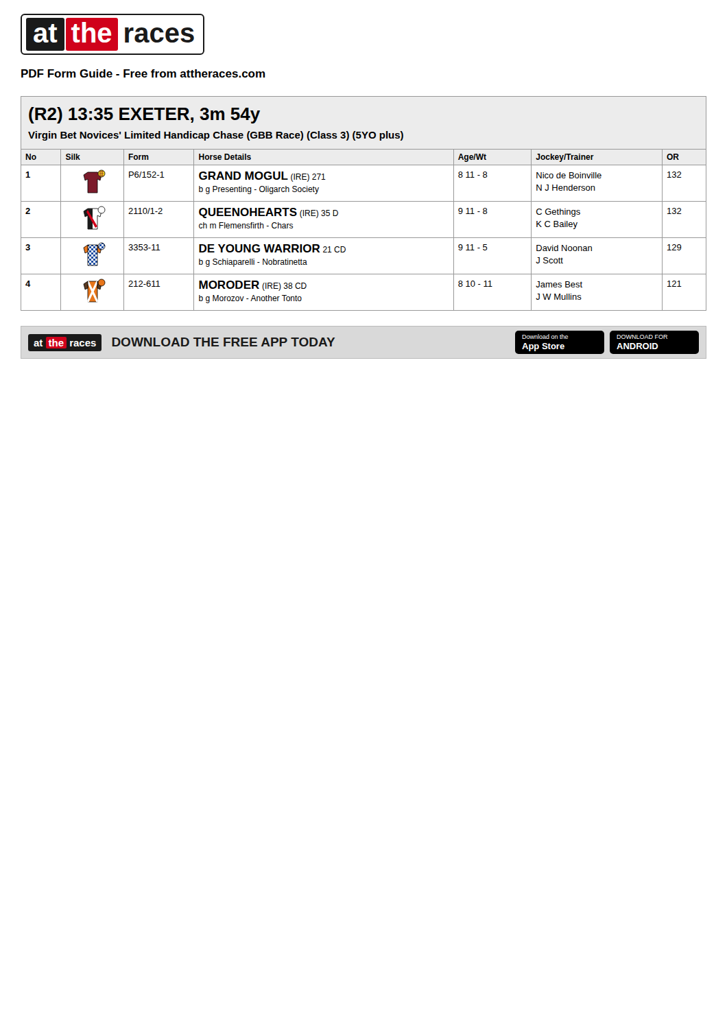at the races
PDF Form Guide - Free from attheraces.com
(R2) 13:35 EXETER, 3m 54y Virgin Bet Novices' Limited Handicap Chase (GBB Race) (Class 3) (5YO plus)
| No | Silk | Form | Horse Details | Age/Wt | Jockey/Trainer | OR |
| --- | --- | --- | --- | --- | --- | --- |
| 1 | | P6/152-1 | GRAND MOGUL (IRE) 271 b g Presenting - Oligarch Society | 8 11 - 8 | Nico de Boinville N J Henderson | 132 |
| 2 | | 2110/1-2 | QUEENOHEARTS (IRE) 35 D ch m Flemensfirth - Chars | 9 11 - 8 | C Gethings K C Bailey | 132 |
| 3 | | 3353-11 | DE YOUNG WARRIOR 21 CD b g Schiaparelli - Nobratinetta | 9 11 - 5 | David Noonan J Scott | 129 |
| 4 | | 212-611 | MORODER (IRE) 38 CD b g Morozov - Another Tonto | 8 10 - 11 | James Best J W Mullins | 121 |
at the races DOWNLOAD THE FREE APP TODAY
Download on theApp Store
DOWNLOAD FORANDROID